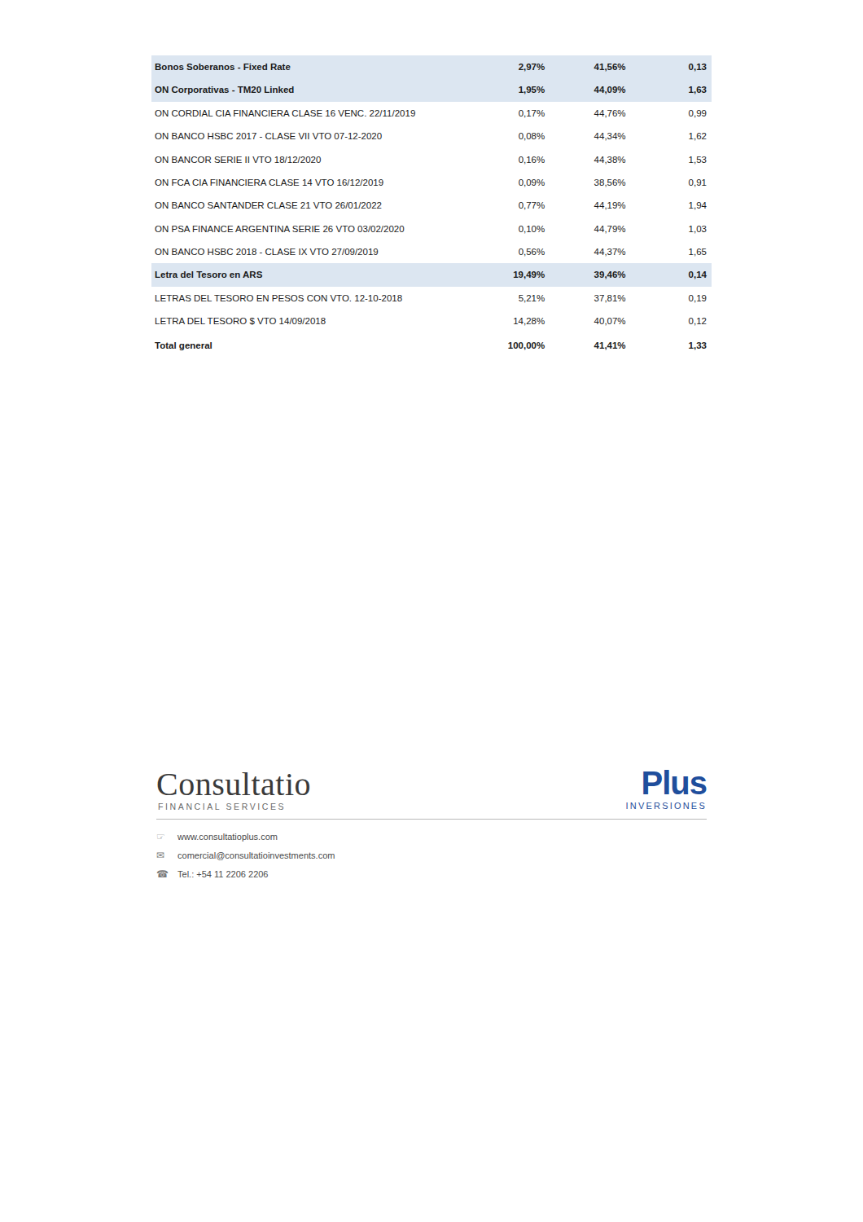| Bonos Soberanos - Fixed Rate | 2,97% | 41,56% | 0,13 |
| ON Corporativas - TM20 Linked | 1,95% | 44,09% | 1,63 |
| ON CORDIAL CIA FINANCIERA CLASE 16 VENC. 22/11/2019 | 0,17% | 44,76% | 0,99 |
| ON BANCO HSBC 2017 - CLASE VII VTO 07-12-2020 | 0,08% | 44,34% | 1,62 |
| ON BANCOR SERIE II VTO 18/12/2020 | 0,16% | 44,38% | 1,53 |
| ON FCA CIA FINANCIERA CLASE 14 VTO 16/12/2019 | 0,09% | 38,56% | 0,91 |
| ON BANCO SANTANDER CLASE 21 VTO 26/01/2022 | 0,77% | 44,19% | 1,94 |
| ON PSA FINANCE ARGENTINA SERIE 26 VTO 03/02/2020 | 0,10% | 44,79% | 1,03 |
| ON BANCO HSBC 2018 - CLASE IX VTO 27/09/2019 | 0,56% | 44,37% | 1,65 |
| Letra del Tesoro en ARS | 19,49% | 39,46% | 0,14 |
| LETRAS DEL TESORO EN PESOS CON VTO. 12-10-2018 | 5,21% | 37,81% | 0,19 |
| LETRA DEL TESORO $ VTO 14/09/2018 | 14,28% | 40,07% | 0,12 |
| Total general | 100,00% | 41,41% | 1,33 |
Consultatio
FINANCIAL SERVICES
Plus
INVERSIONES
☞www.consultatioplus.com
✉comercial@consultatioinvestments.com
☎Tel.: +54 11 2206 2206